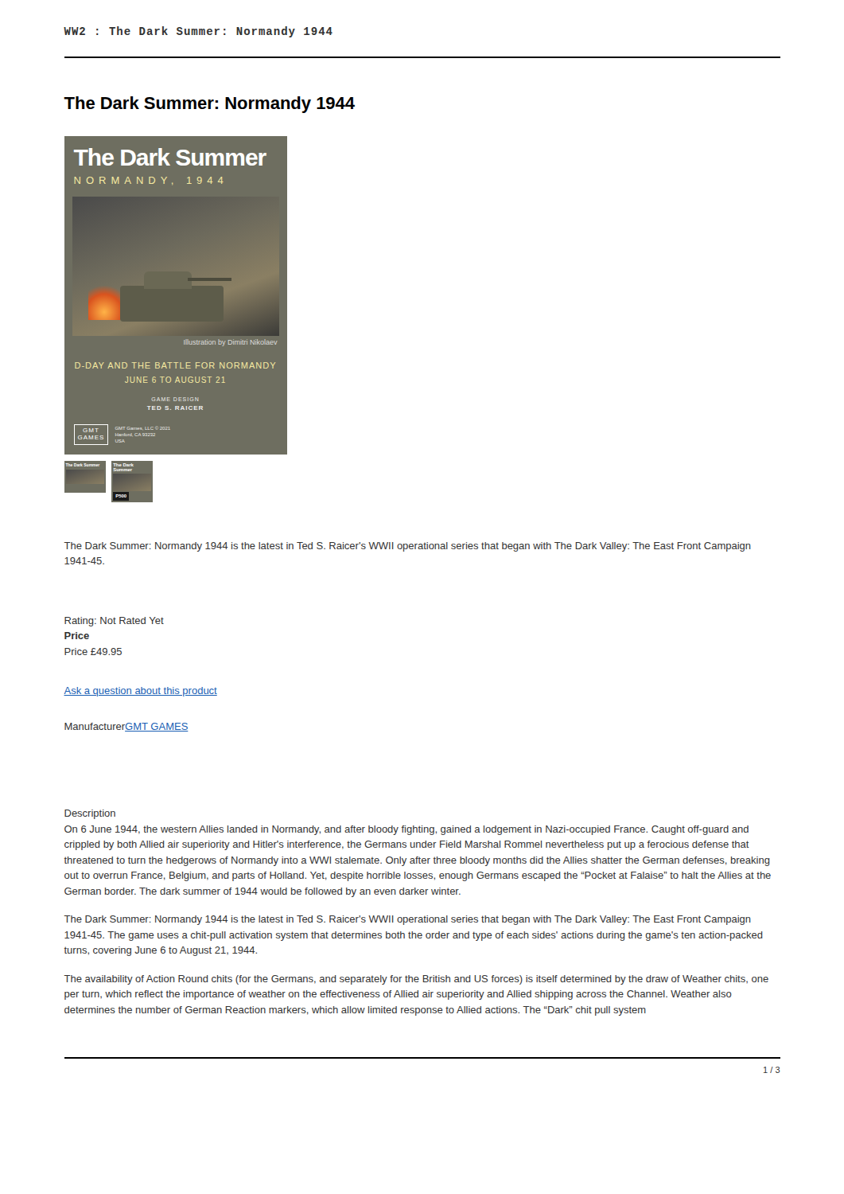WW2 : The Dark Summer: Normandy 1944
The Dark Summer: Normandy 1944
The Dark Summer
NORMANDY, 1944
Illustration by Dimitri Nikolaev
D-DAY AND THE BATTLE FOR NORMANDY
JUNE 6 TO AUGUST 21
GAME DESIGN TED S. RAICER
GMT
GAMES
GMT Games, LLC © 2021
Hanford, CA 93232
USA
The Dark Summer
The Dark
Summer
P500
The Dark Summer: Normandy 1944 is the latest in Ted S. Raicer's WWII operational series that began with The Dark Valley: The East Front Campaign 1941-45.
Rating: Not Rated Yet
Price
Price £49.95
Ask a question about this product
ManufacturerGMT GAMES
Description
On 6 June 1944, the western Allies landed in Normandy, and after bloody fighting, gained a lodgement in Nazi-occupied France. Caught off-guard and crippled by both Allied air superiority and Hitler's interference, the Germans under Field Marshal Rommel nevertheless put up a ferocious defense that threatened to turn the hedgerows of Normandy into a WWI stalemate. Only after three bloody months did the Allies shatter the German defenses, breaking out to overrun France, Belgium, and parts of Holland. Yet, despite horrible losses, enough Germans escaped the “Pocket at Falaise” to halt the Allies at the German border. The dark summer of 1944 would be followed by an even darker winter.
The Dark Summer: Normandy 1944 is the latest in Ted S. Raicer's WWII operational series that began with The Dark Valley: The East Front Campaign 1941-45. The game uses a chit-pull activation system that determines both the order and type of each sides' actions during the game's ten action-packed turns, covering June 6 to August 21, 1944.
The availability of Action Round chits (for the Germans, and separately for the British and US forces) is itself determined by the draw of Weather chits, one per turn, which reflect the importance of weather on the effectiveness of Allied air superiority and Allied shipping across the Channel. Weather also determines the number of German Reaction markers, which allow limited response to Allied actions. The “Dark” chit pull system
1 / 3